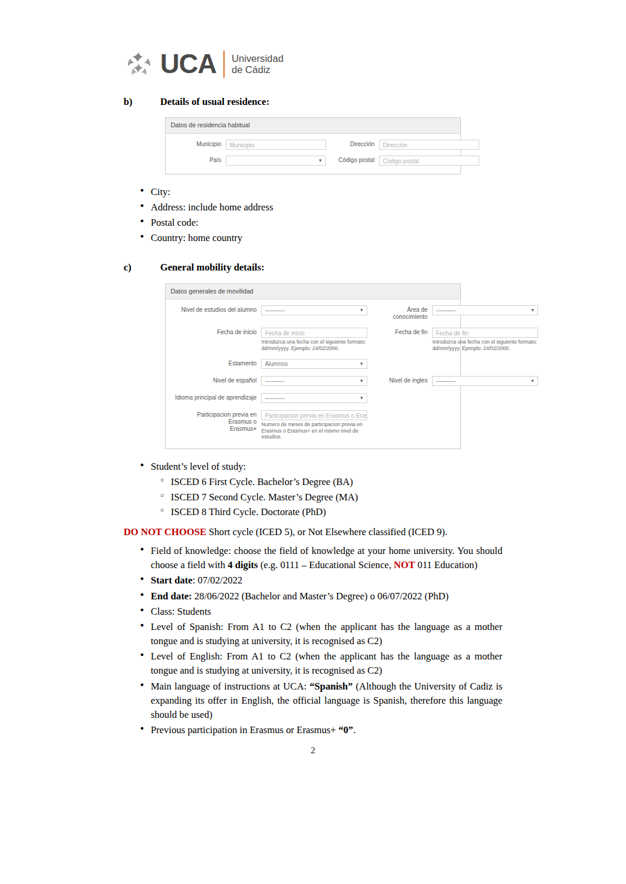UCA
Universidad
de Cádiz
b) Details of usual residence:
Datos de residencia habitual
Municipio
Municipio
Dirección
Dirección
País
▼
Código postal
Código postal
City:
Address: include home address
Postal code:
Country: home country
c) General mobility details:
Datos generales de movilidad
Nivel de estudios del alumno
----------▼
Área de
conocimiento
----------▼
Fecha de inicio
Fecha de inicio
Introduzca una fecha con el siguiente formato: dd/mm/yyyy. Ejemplo: 24/02/2000.
Fecha de fin
Fecha de fin
Introduzca una fecha con el siguiente formato: dd/mm/yyyy. Ejemplo: 24/02/2000.
Estamento
Alumnos▼
Nivel de español
----------▼
Nivel de ingles
----------▼
Idioma principal de aprendizaje
----------▼
Participacion previa en Erasmus o
Erasmus+
Participacion previa en Erasmus o Erasmu
Numero de meses de participacion previa en Erasmus o Erasmus+ en el mismo nivel de estudios.
Student’s level of study:
ISCED 6 First Cycle. Bachelor’s Degree (BA)
ISCED 7 Second Cycle. Master’s Degree (MA)
ISCED 8 Third Cycle. Doctorate (PhD)
DO NOT CHOOSE Short cycle (ICED 5), or Not Elsewhere classified (ICED 9).
Field of knowledge: choose the field of knowledge at your home university. You should choose a field with 4 digits (e.g. 0111 – Educational Science, NOT 011 Education)
Start date: 07/02/2022
End date: 28/06/2022 (Bachelor and Master’s Degree) o 06/07/2022 (PhD)
Class: Students
Level of Spanish: From A1 to C2 (when the applicant has the language as a mother tongue and is studying at university, it is recognised as C2)
Level of English: From A1 to C2 (when the applicant has the language as a mother tongue and is studying at university, it is recognised as C2)
Main language of instructions at UCA: “Spanish” (Although the University of Cadiz is expanding its offer in English, the official language is Spanish, therefore this language should be used)
Previous participation in Erasmus or Erasmus+ “0”.
2